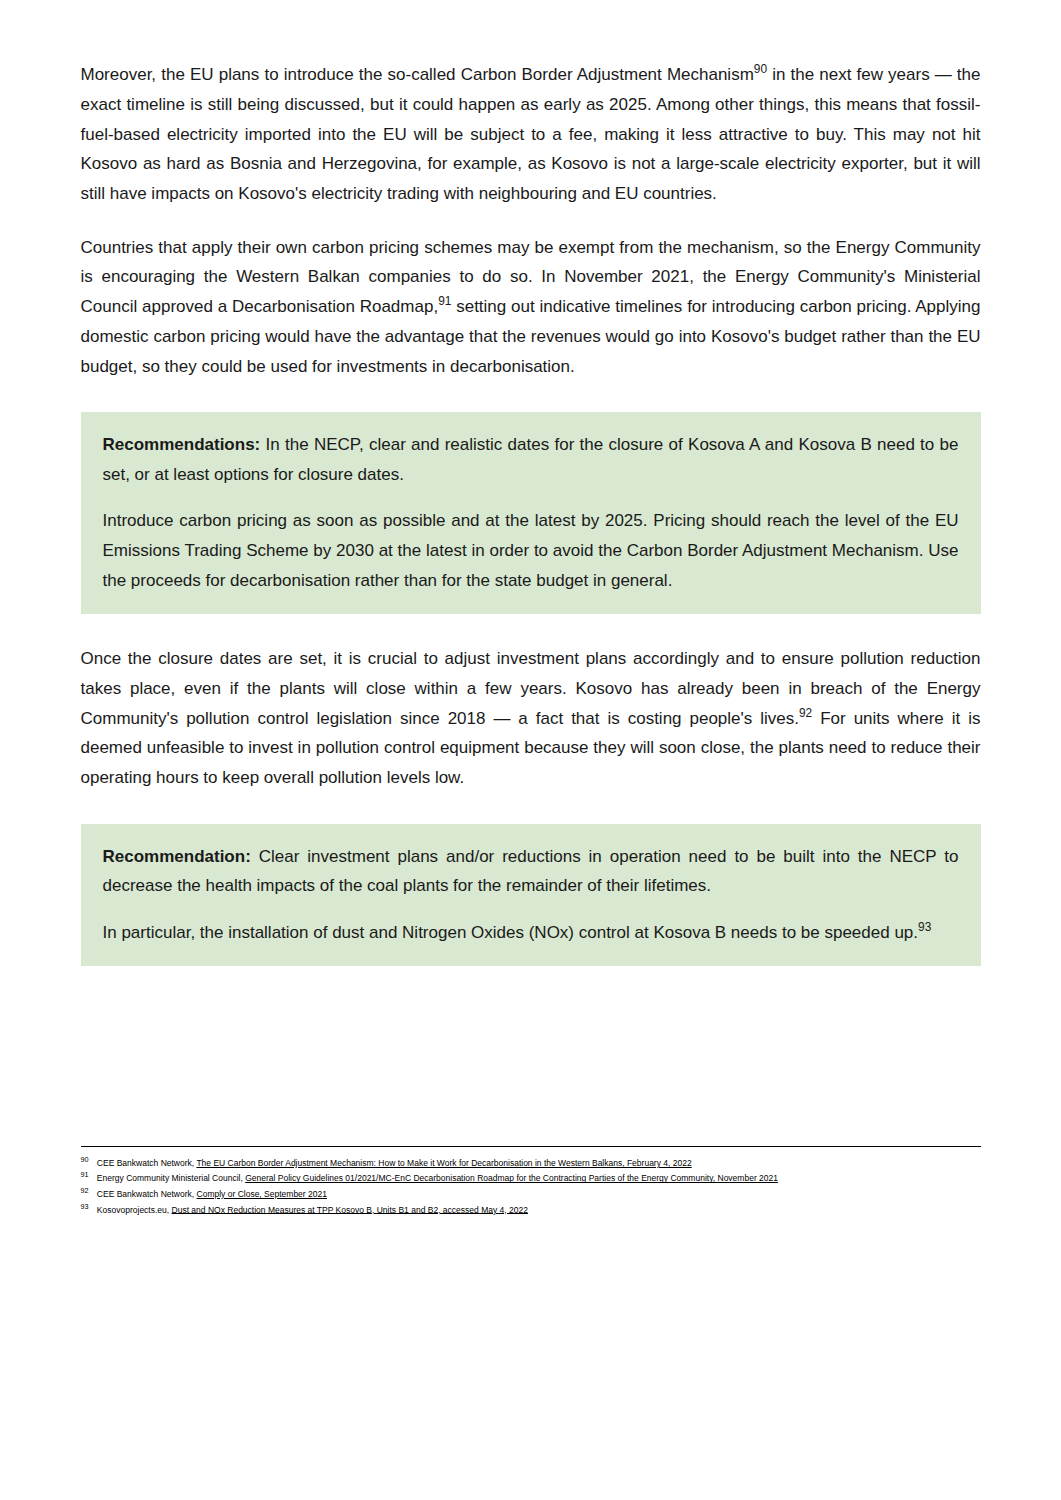Moreover, the EU plans to introduce the so-called Carbon Border Adjustment Mechanism90 in the next few years — the exact timeline is still being discussed, but it could happen as early as 2025. Among other things, this means that fossil-fuel-based electricity imported into the EU will be subject to a fee, making it less attractive to buy. This may not hit Kosovo as hard as Bosnia and Herzegovina, for example, as Kosovo is not a large-scale electricity exporter, but it will still have impacts on Kosovo's electricity trading with neighbouring and EU countries.
Countries that apply their own carbon pricing schemes may be exempt from the mechanism, so the Energy Community is encouraging the Western Balkan companies to do so. In November 2021, the Energy Community's Ministerial Council approved a Decarbonisation Roadmap,91 setting out indicative timelines for introducing carbon pricing. Applying domestic carbon pricing would have the advantage that the revenues would go into Kosovo's budget rather than the EU budget, so they could be used for investments in decarbonisation.
Recommendations: In the NECP, clear and realistic dates for the closure of Kosova A and Kosova B need to be set, or at least options for closure dates.
Introduce carbon pricing as soon as possible and at the latest by 2025. Pricing should reach the level of the EU Emissions Trading Scheme by 2030 at the latest in order to avoid the Carbon Border Adjustment Mechanism. Use the proceeds for decarbonisation rather than for the state budget in general.
Once the closure dates are set, it is crucial to adjust investment plans accordingly and to ensure pollution reduction takes place, even if the plants will close within a few years. Kosovo has already been in breach of the Energy Community's pollution control legislation since 2018 — a fact that is costing people's lives.92 For units where it is deemed unfeasible to invest in pollution control equipment because they will soon close, the plants need to reduce their operating hours to keep overall pollution levels low.
Recommendation: Clear investment plans and/or reductions in operation need to be built into the NECP to decrease the health impacts of the coal plants for the remainder of their lifetimes.
In particular, the installation of dust and Nitrogen Oxides (NOx) control at Kosova B needs to be speeded up.93
90 CEE Bankwatch Network, The EU Carbon Border Adjustment Mechanism: How to Make it Work for Decarbonisation in the Western Balkans, February 4, 2022
91 Energy Community Ministerial Council, General Policy Guidelines 01/2021/MC-EnC Decarbonisation Roadmap for the Contracting Parties of the Energy Community, November 2021
92 CEE Bankwatch Network, Comply or Close, September 2021
93 Kosovoprojects.eu, Dust and NOx Reduction Measures at TPP Kosovo B, Units B1 and B2, accessed May 4, 2022